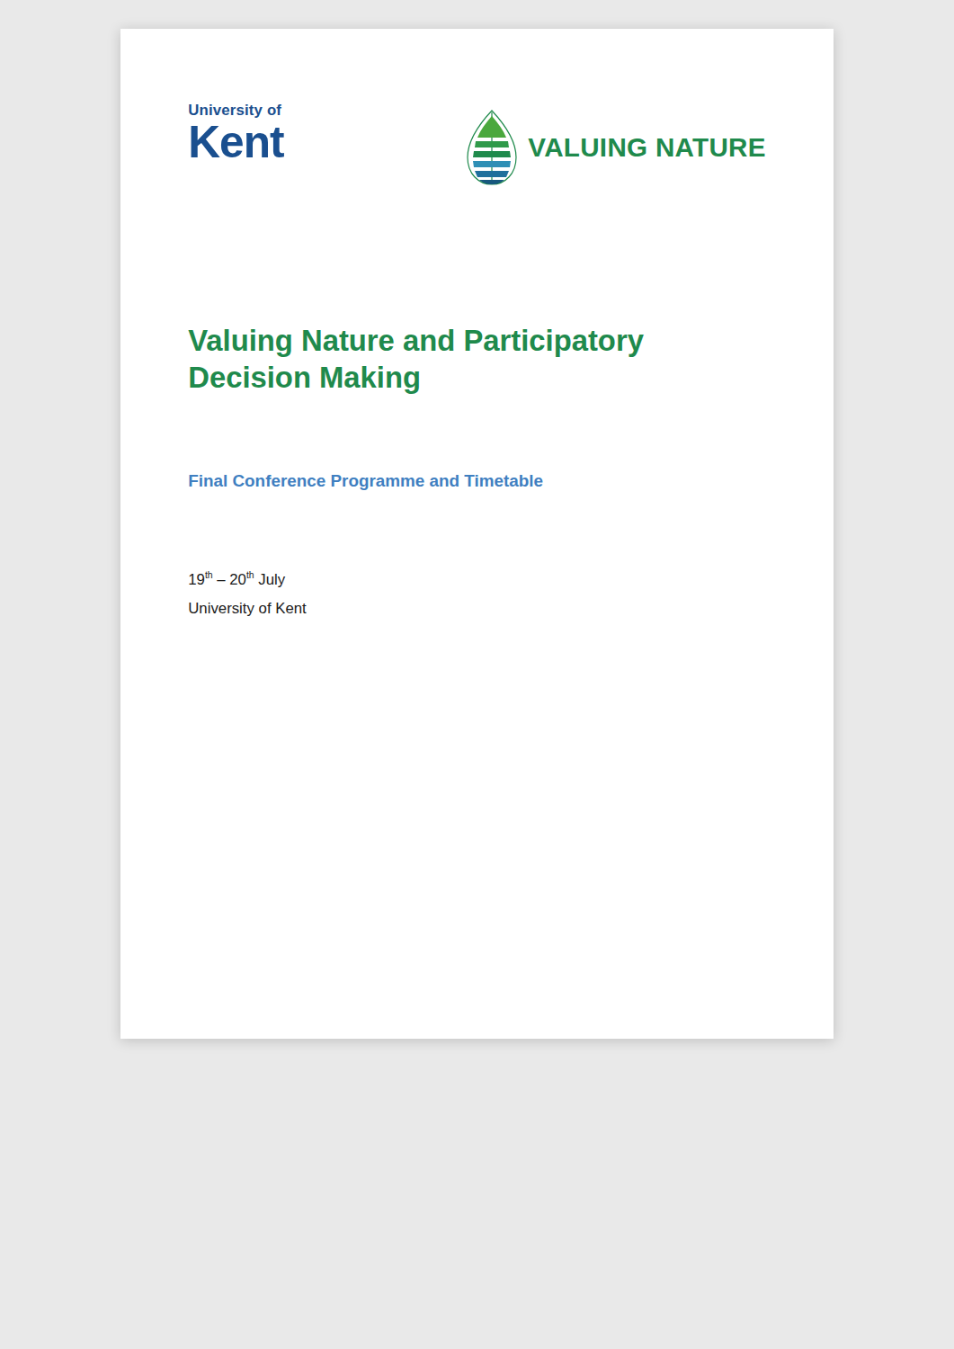University of Kent
VALUING NATURE
Valuing Nature and Participatory Decision Making
Final Conference Programme and Timetable
19th – 20th July
University of Kent